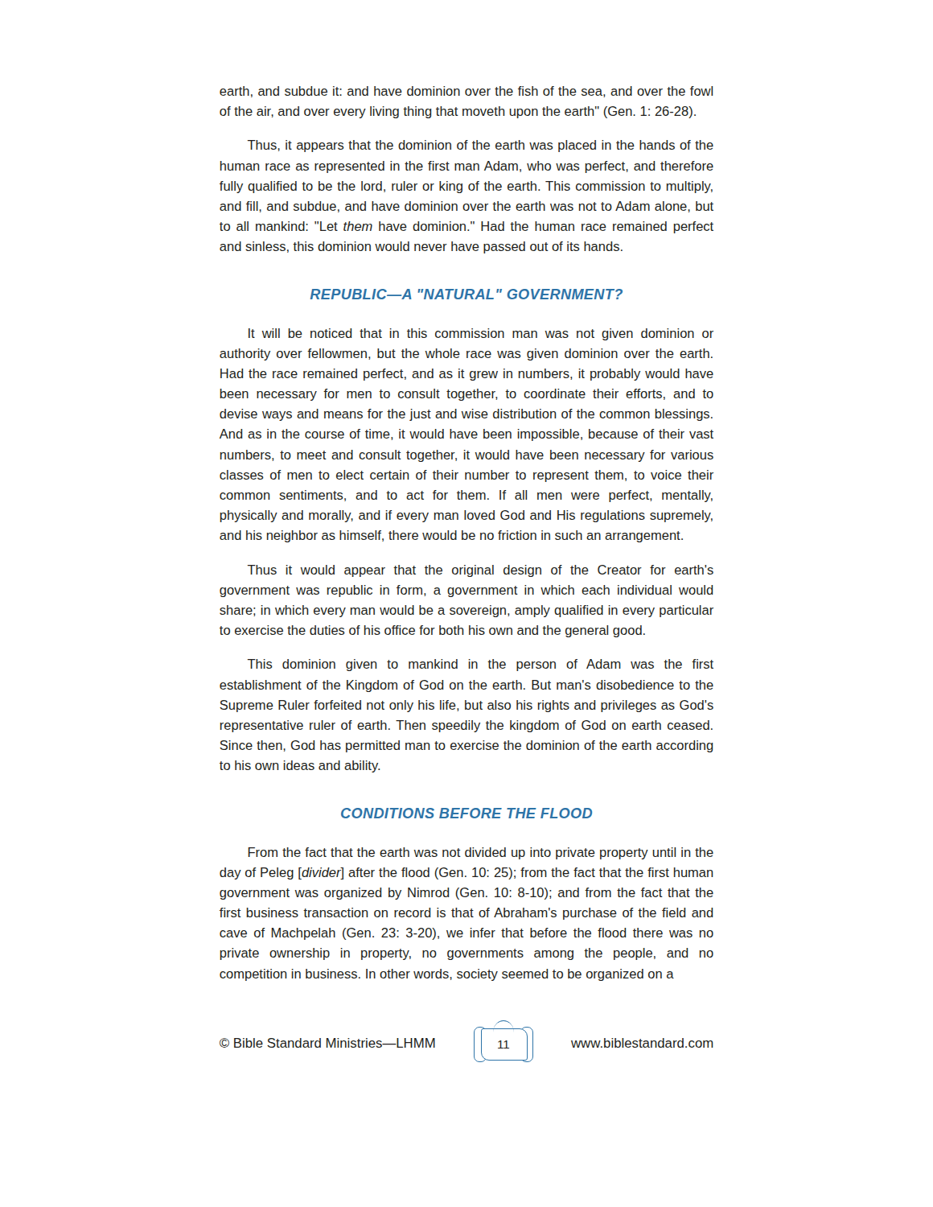earth, and subdue it: and have dominion over the fish of the sea, and over the fowl of the air, and over every living thing that moveth upon the earth" (Gen. 1: 26-28).
Thus, it appears that the dominion of the earth was placed in the hands of the human race as represented in the first man Adam, who was perfect, and therefore fully qualified to be the lord, ruler or king of the earth. This commission to multiply, and fill, and subdue, and have dominion over the earth was not to Adam alone, but to all mankind: "Let them have dominion." Had the human race remained perfect and sinless, this dominion would never have passed out of its hands.
REPUBLIC—A "NATURAL" GOVERNMENT?
It will be noticed that in this commission man was not given dominion or authority over fellowmen, but the whole race was given dominion over the earth. Had the race remained perfect, and as it grew in numbers, it probably would have been necessary for men to consult together, to coordinate their efforts, and to devise ways and means for the just and wise distribution of the common blessings. And as in the course of time, it would have been impossible, because of their vast numbers, to meet and consult together, it would have been necessary for various classes of men to elect certain of their number to represent them, to voice their common sentiments, and to act for them. If all men were perfect, mentally, physically and morally, and if every man loved God and His regulations supremely, and his neighbor as himself, there would be no friction in such an arrangement.
Thus it would appear that the original design of the Creator for earth's government was republic in form, a government in which each individual would share; in which every man would be a sovereign, amply qualified in every particular to exercise the duties of his office for both his own and the general good.
This dominion given to mankind in the person of Adam was the first establishment of the Kingdom of God on the earth. But man's disobedience to the Supreme Ruler forfeited not only his life, but also his rights and privileges as God's representative ruler of earth. Then speedily the kingdom of God on earth ceased. Since then, God has permitted man to exercise the dominion of the earth according to his own ideas and ability.
CONDITIONS BEFORE THE FLOOD
From the fact that the earth was not divided up into private property until in the day of Peleg [divider] after the flood (Gen. 10: 25); from the fact that the first human government was organized by Nimrod (Gen. 10: 8-10); and from the fact that the first business transaction on record is that of Abraham's purchase of the field and cave of Machpelah (Gen. 23: 3-20), we infer that before the flood there was no private ownership in property, no governments among the people, and no competition in business. In other words, society seemed to be organized on a
© Bible Standard Ministries—LHMM
11
www.biblestandard.com